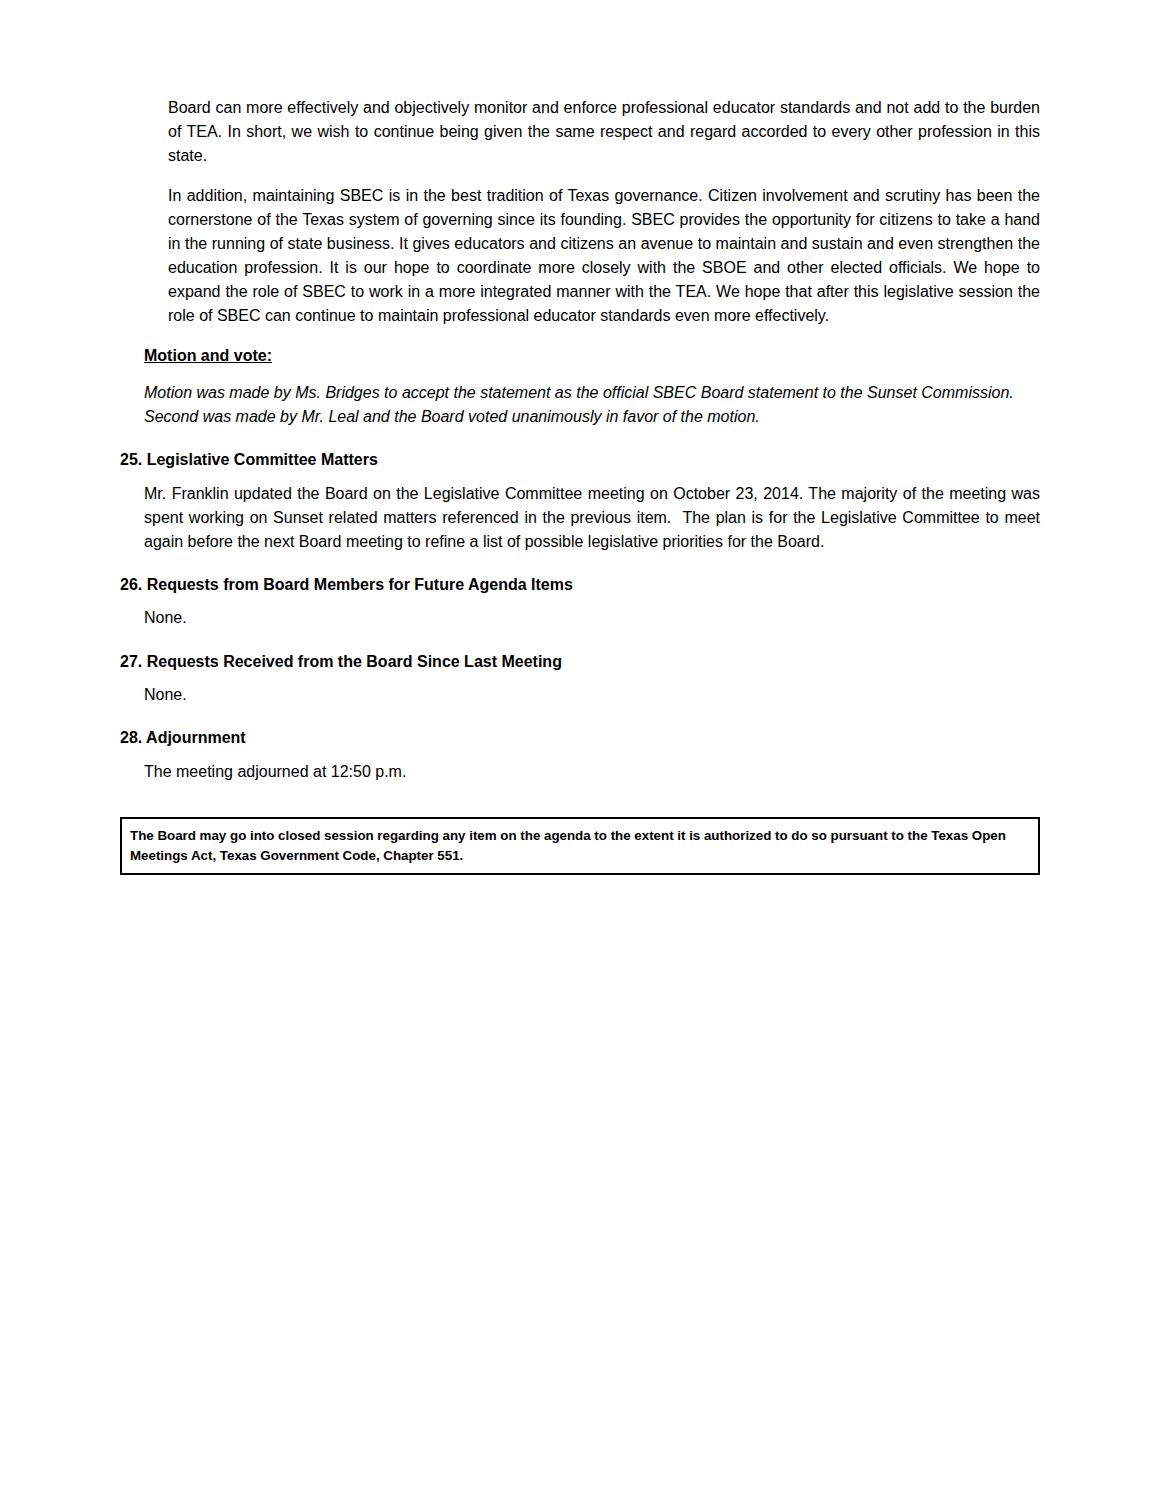Board can more effectively and objectively monitor and enforce professional educator standards and not add to the burden of TEA. In short, we wish to continue being given the same respect and regard accorded to every other profession in this state.
In addition, maintaining SBEC is in the best tradition of Texas governance. Citizen involvement and scrutiny has been the cornerstone of the Texas system of governing since its founding. SBEC provides the opportunity for citizens to take a hand in the running of state business. It gives educators and citizens an avenue to maintain and sustain and even strengthen the education profession. It is our hope to coordinate more closely with the SBOE and other elected officials. We hope to expand the role of SBEC to work in a more integrated manner with the TEA. We hope that after this legislative session the role of SBEC can continue to maintain professional educator standards even more effectively.
Motion and vote:
Motion was made by Ms. Bridges to accept the statement as the official SBEC Board statement to the Sunset Commission. Second was made by Mr. Leal and the Board voted unanimously in favor of the motion.
25. Legislative Committee Matters
Mr. Franklin updated the Board on the Legislative Committee meeting on October 23, 2014. The majority of the meeting was spent working on Sunset related matters referenced in the previous item. The plan is for the Legislative Committee to meet again before the next Board meeting to refine a list of possible legislative priorities for the Board.
26. Requests from Board Members for Future Agenda Items
None.
27. Requests Received from the Board Since Last Meeting
None.
28. Adjournment
The meeting adjourned at 12:50 p.m.
The Board may go into closed session regarding any item on the agenda to the extent it is authorized to do so pursuant to the Texas Open Meetings Act, Texas Government Code, Chapter 551.